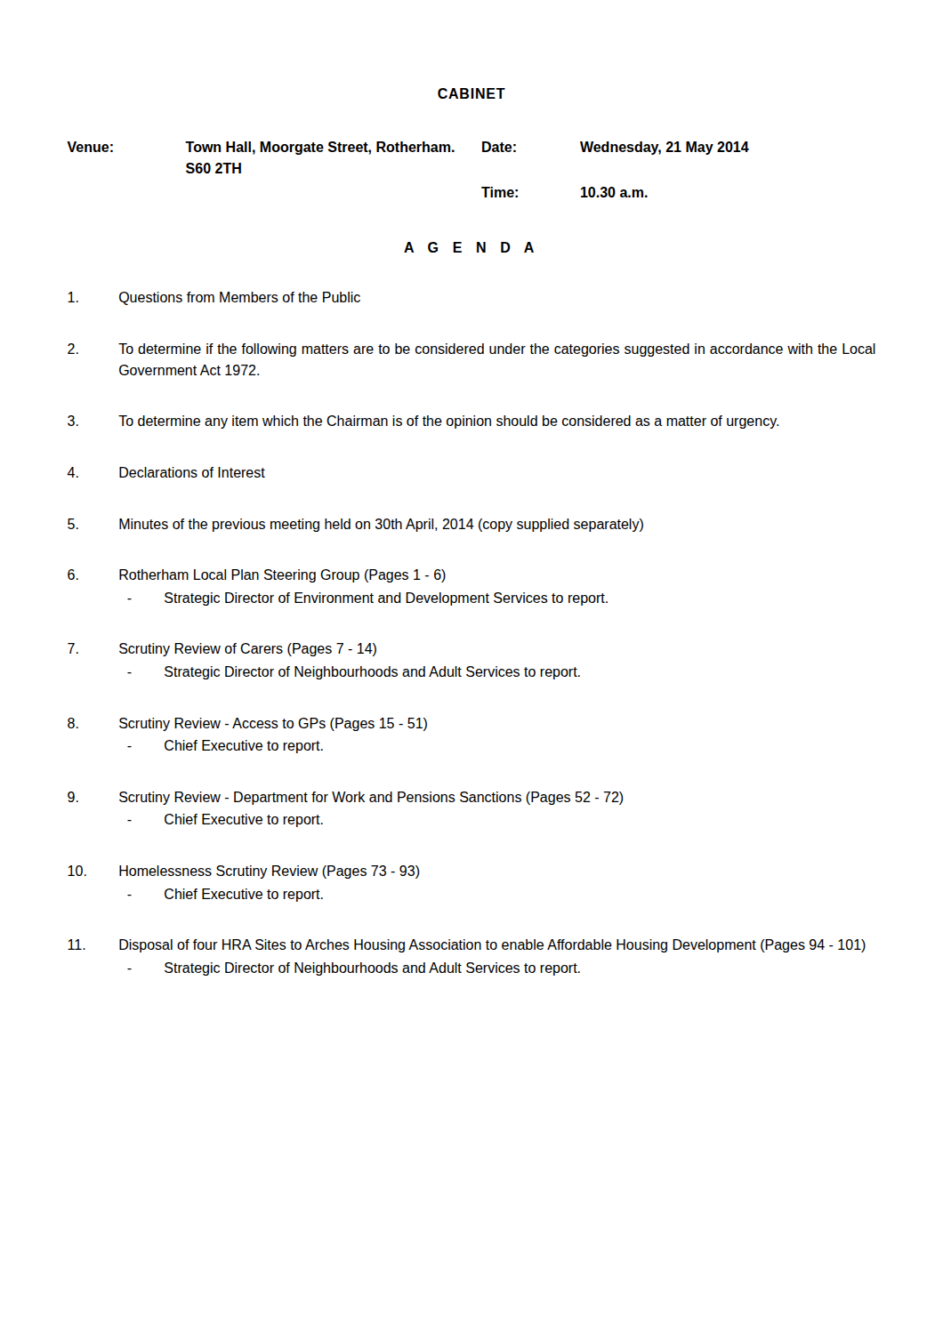CABINET
| Venue: | Town Hall, Moorgate Street, Rotherham. S60 2TH | Date: | Wednesday, 21 May 2014 |
| | | Time: | 10.30 a.m. |
A G E N D A
Questions from Members of the Public
To determine if the following matters are to be considered under the categories suggested in accordance with the Local Government Act 1972.
To determine any item which the Chairman is of the opinion should be considered as a matter of urgency.
Declarations of Interest
Minutes of the previous meeting held on 30th April, 2014 (copy supplied separately)
Rotherham Local Plan Steering Group (Pages 1 - 6)
Strategic Director of Environment and Development Services to report.
Scrutiny Review of Carers (Pages 7 - 14)
Strategic Director of Neighbourhoods and Adult Services to report.
Scrutiny Review - Access to GPs (Pages 15 - 51)
Chief Executive to report.
Scrutiny Review - Department for Work and Pensions Sanctions (Pages 52 - 72)
Chief Executive to report.
Homelessness Scrutiny Review (Pages 73 - 93)
Chief Executive to report.
Disposal of four HRA Sites to Arches Housing Association to enable Affordable Housing Development (Pages 94 - 101)
Strategic Director of Neighbourhoods and Adult Services to report.